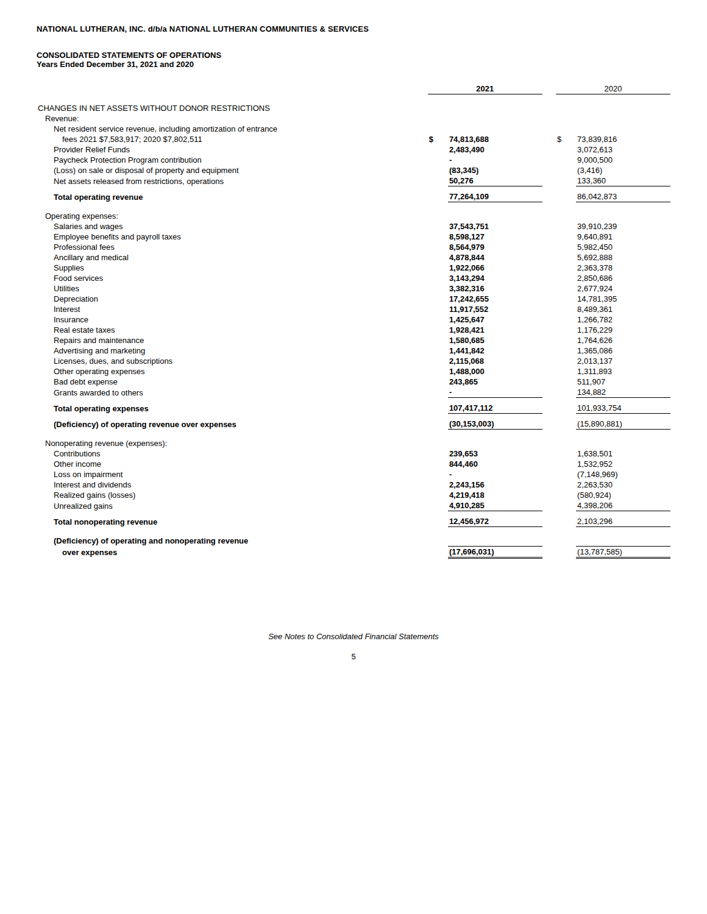NATIONAL LUTHERAN, INC. d/b/a NATIONAL LUTHERAN COMMUNITIES & SERVICES
CONSOLIDATED STATEMENTS OF OPERATIONS
Years Ended December 31, 2021 and 2020
| | 2021 | | 2020 |
| --- | --- | --- | --- |
| CHANGES IN NET ASSETS WITHOUT DONOR RESTRICTIONS | | | | | |
| Revenue: | | | | | |
| Net resident service revenue, including amortization of entrance | | | | | |
| fees 2021 $7,583,917; 2020 $7,802,511 | $ | 74,813,688 | | $ | 73,839,816 |
| Provider Relief Funds | | 2,483,490 | | | 3,072,613 |
| Paycheck Protection Program contribution | | - | | | 9,000,500 |
| (Loss) on sale or disposal of property and equipment | | (83,345) | | | (3,416) |
| Net assets released from restrictions, operations | | 50,276 | | | 133,360 |
| Total operating revenue | | 77,264,109 | | | 86,042,873 |
| Operating expenses: | | | | | |
| Salaries and wages | | 37,543,751 | | | 39,910,239 |
| Employee benefits and payroll taxes | | 8,598,127 | | | 9,640,891 |
| Professional fees | | 8,564,979 | | | 5,982,450 |
| Ancillary and medical | | 4,878,844 | | | 5,692,888 |
| Supplies | | 1,922,066 | | | 2,363,378 |
| Food services | | 3,143,294 | | | 2,850,686 |
| Utilities | | 3,382,316 | | | 2,677,924 |
| Depreciation | | 17,242,655 | | | 14,781,395 |
| Interest | | 11,917,552 | | | 8,489,361 |
| Insurance | | 1,425,647 | | | 1,266,782 |
| Real estate taxes | | 1,928,421 | | | 1,176,229 |
| Repairs and maintenance | | 1,580,685 | | | 1,764,626 |
| Advertising and marketing | | 1,441,842 | | | 1,365,086 |
| Licenses, dues, and subscriptions | | 2,115,068 | | | 2,013,137 |
| Other operating expenses | | 1,488,000 | | | 1,311,893 |
| Bad debt expense | | 243,865 | | | 511,907 |
| Grants awarded to others | | - | | | 134,882 |
| Total operating expenses | | 107,417,112 | | | 101,933,754 |
| (Deficiency) of operating revenue over expenses | | (30,153,003) | | | (15,890,881) |
| Nonoperating revenue (expenses): | | | | | |
| Contributions | | 239,653 | | | 1,638,501 |
| Other income | | 844,460 | | | 1,532,952 |
| Loss on impairment | | - | | | (7,148,969) |
| Interest and dividends | | 2,243,156 | | | 2,263,530 |
| Realized gains (losses) | | 4,219,418 | | | (580,924) |
| Unrealized gains | | 4,910,285 | | | 4,398,206 |
| Total nonoperating revenue | | 12,456,972 | | | 2,103,296 |
| (Deficiency) of operating and nonoperating revenue | | | | | |
| over expenses | | (17,696,031) | | | (13,787,585) |
See Notes to Consolidated Financial Statements
5